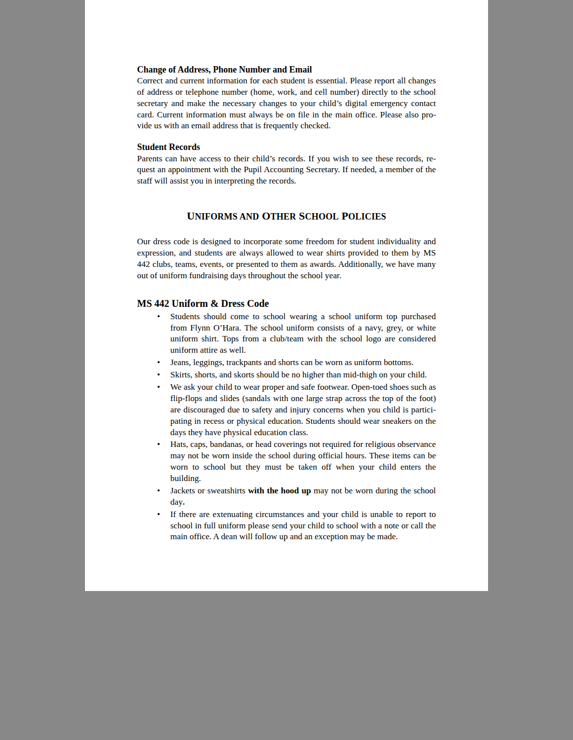Change of Address, Phone Number and Email
Correct and current information for each student is essential. Please report all changes of address or telephone number (home, work, and cell number) directly to the school secretary and make the necessary changes to your child’s digital emergency contact card. Current information must always be on file in the main office. Please also provide us with an email address that is frequently checked.
Student Records
Parents can have access to their child’s records. If you wish to see these records, request an appointment with the Pupil Accounting Secretary. If needed, a member of the staff will assist you in interpreting the records.
UNIFORMS AND OTHER SCHOOL POLICIES
Our dress code is designed to incorporate some freedom for student individuality and expression, and students are always allowed to wear shirts provided to them by MS 442 clubs, teams, events, or presented to them as awards. Additionally, we have many out of uniform fundraising days throughout the school year.
MS 442 Uniform & Dress Code
Students should come to school wearing a school uniform top purchased from Flynn O’Hara. The school uniform consists of a navy, grey, or white uniform shirt. Tops from a club/team with the school logo are considered uniform attire as well.
Jeans, leggings, trackpants and shorts can be worn as uniform bottoms.
Skirts, shorts, and skorts should be no higher than mid-thigh on your child.
We ask your child to wear proper and safe footwear. Open-toed shoes such as flip-flops and slides (sandals with one large strap across the top of the foot) are discouraged due to safety and injury concerns when you child is participating in recess or physical education. Students should wear sneakers on the days they have physical education class.
Hats, caps, bandanas, or head coverings not required for religious observance may not be worn inside the school during official hours. These items can be worn to school but they must be taken off when your child enters the building.
Jackets or sweatshirts with the hood up may not be worn during the school day.
If there are extenuating circumstances and your child is unable to report to school in full uniform please send your child to school with a note or call the main office. A dean will follow up and an exception may be made.